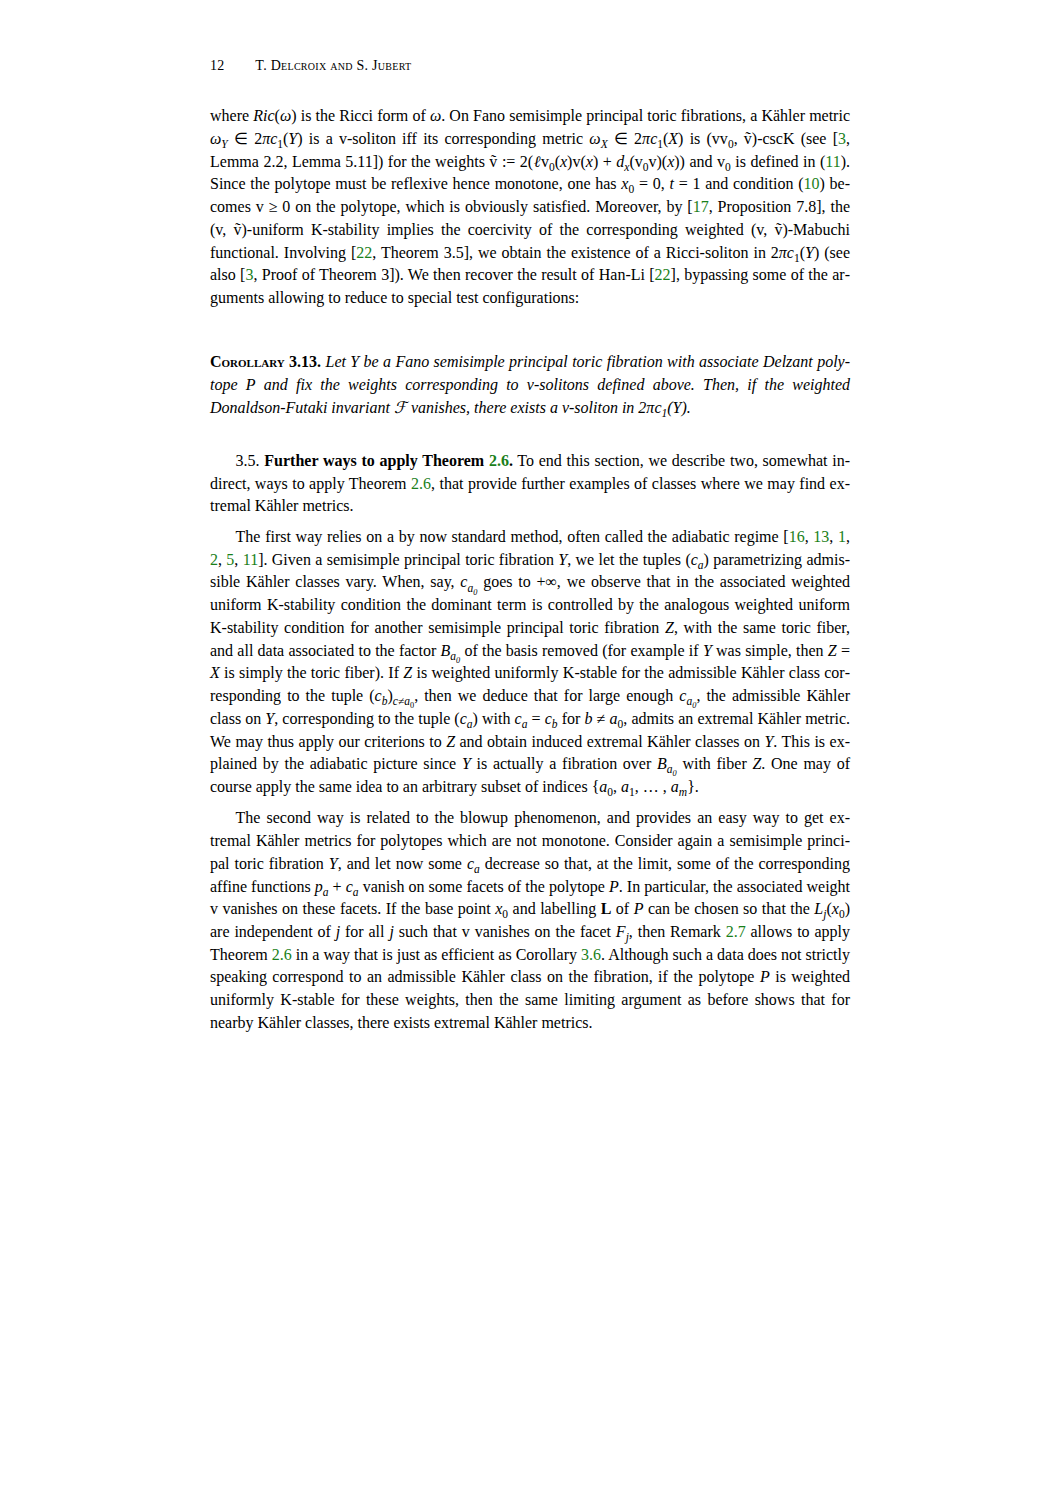12 T. Delcroix and S. Jubert
where Ric(ω) is the Ricci form of ω. On Fano semisimple principal toric fibrations, a Kähler metric ωY ∈ 2πc1(Y) is a v-soliton iff its corresponding metric ωX ∈ 2πc1(X) is (vv0, ṽ)-cscK (see [3, Lemma 2.2, Lemma 5.11]) for the weights ṽ := 2(ℓv0(x)v(x) + dx(v0v)(x)) and v0 is defined in (11). Since the polytope must be reflexive hence monotone, one has x0 = 0, t = 1 and condition (10) becomes v ≥ 0 on the polytope, which is obviously satisfied. Moreover, by [17, Proposition 7.8], the (v, ṽ)-uniform K-stability implies the coercivity of the corresponding weighted (v, ṽ)-Mabuchi functional. Involving [22, Theorem 3.5], we obtain the existence of a Ricci-soliton in 2πc1(Y) (see also [3, Proof of Theorem 3]). We then recover the result of Han-Li [22], bypassing some of the arguments allowing to reduce to special test configurations:
Corollary 3.13. Let Y be a Fano semisimple principal toric fibration with associate Delzant polytope P and fix the weights corresponding to v-solitons defined above. Then, if the weighted Donaldson-Futaki invariant ℱ vanishes, there exists a v-soliton in 2πc1(Y).
3.5. Further ways to apply Theorem 2.6. To end this section, we describe two, somewhat indirect, ways to apply Theorem 2.6, that provide further examples of classes where we may find extremal Kähler metrics.
The first way relies on a by now standard method, often called the adiabatic regime [16, 13, 1, 2, 5, 11]. Given a semisimple principal toric fibration Y, we let the tuples (ca) parametrizing admissible Kähler classes vary. When, say, ca0 goes to +∞, we observe that in the associated weighted uniform K-stability condition the dominant term is controlled by the analogous weighted uniform K-stability condition for another semisimple principal toric fibration Z, with the same toric fiber, and all data associated to the factor Ba0 of the basis removed (for example if Y was simple, then Z = X is simply the toric fiber). If Z is weighted uniformly K-stable for the admissible Kähler class corresponding to the tuple (cb)c≠a0, then we deduce that for large enough ca0, the admissible Kähler class on Y, corresponding to the tuple (ca) with ca = cb for b ≠ a0, admits an extremal Kähler metric. We may thus apply our criterions to Z and obtain induced extremal Kähler classes on Y. This is explained by the adiabatic picture since Y is actually a fibration over Ba0 with fiber Z. One may of course apply the same idea to an arbitrary subset of indices {a0, a1, … , am}.
The second way is related to the blowup phenomenon, and provides an easy way to get extremal Kähler metrics for polytopes which are not monotone. Consider again a semisimple principal toric fibration Y, and let now some ca decrease so that, at the limit, some of the corresponding affine functions pa + ca vanish on some facets of the polytope P. In particular, the associated weight v vanishes on these facets. If the base point x0 and labelling L of P can be chosen so that the Lj(x0) are independent of j for all j such that v vanishes on the facet Fj, then Remark 2.7 allows to apply Theorem 2.6 in a way that is just as efficient as Corollary 3.6. Although such a data does not strictly speaking correspond to an admissible Kähler class on the fibration, if the polytope P is weighted uniformly K-stable for these weights, then the same limiting argument as before shows that for nearby Kähler classes, there exists extremal Kähler metrics.